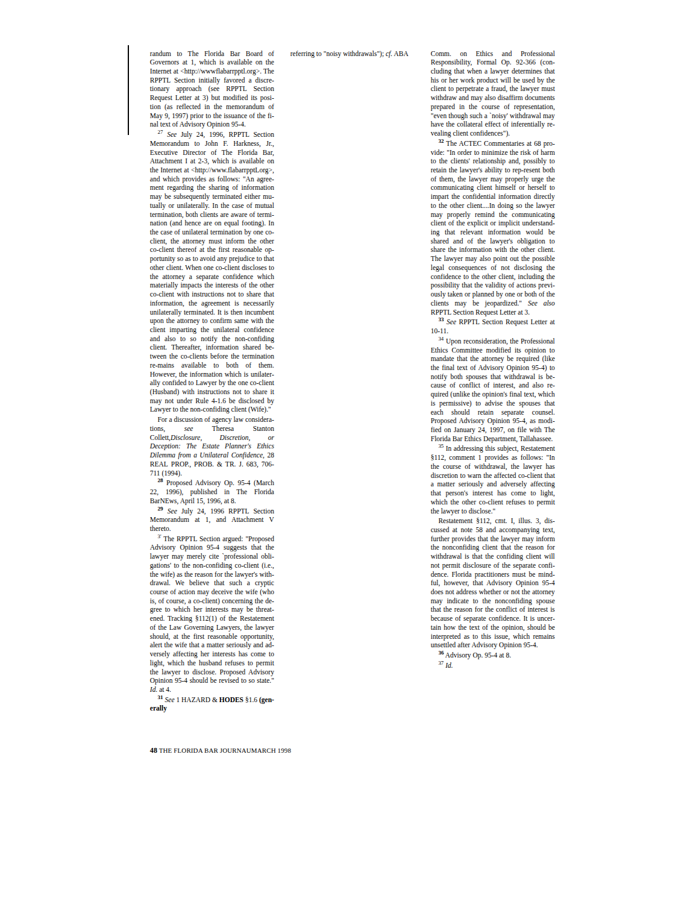randum to The Florida Bar Board of Governors at 1, which is available on the Internet at <http://wwwflabarrpptl.org>. The RPPTL Section initially favored a discretionary approach (see RPPTL Section Request Letter at 3) but modified its position (as reflected in the memorandum of May 9, 1997) prior to the issuance of the final text of Advisory Opinion 95-4.
27 See July 24, 1996, RPPTL Section Memorandum to John F. Harkness, Jr., Executive Director of The Florida Bar, Attachment I at 2-3, which is available on the Internet at <http://www.flabarrpptLorg>, and which provides as follows: "An agreement regarding the sharing of information may be subsequently terminated either mutually or unilaterally. In the case of mutual termination, both clients are aware of termination (and hence are on equal footing). In the case of unilateral termination by one co-client, the attorney must inform the other co-client thereof at the first reasonable opportunity so as to avoid any prejudice to that other client. When one co-client discloses to the attorney a separate confidence which materially impacts the interests of the other co-client with instructions not to share that information, the agreement is necessarily unilaterally terminated. It is then incumbent upon the attorney to confirm same with the client imparting the unilateral confidence and also to so notify the non-confiding client. Thereafter, information shared between the co-clients before the termination re-mains available to both of them. However, the information which is unilaterally confided to Lawyer by the one co-client (Husband) with instructions not to share it may not under Rule 4-1.6 be disclosed by Lawyer to the non-confiding client (Wife)."
For a discussion of agency law considerations, see Theresa Stanton Collett,Disclosure, Discretion, or Deception: The Estate Planner's Ethics Dilemma from a Unilateral Confidence, 28 REAL PROP., PROB. & TR. J. 683, 706-711 (1994).
28 Proposed Advisory Op. 95-4 (March 22, 1996), published in The Florida BarNEws, April 15, 1996, at 8.
29 See July 24, 1996 RPPTL Section Memorandum at 1, and Attachment V thereto.
3' The RPPTL Section argued: "Proposed Advisory Opinion 95-4 suggests that the lawyer may merely cite `professional obligations' to the non-confiding co-client (i.e., the wife) as the reason for the lawyer's withdrawal. We believe that such a cryptic course of action may deceive the wife (who is, of course, a co-client) concerning the degree to which her interests may be threatened. Tracking §112(1) of the Restatement of the Law Governing Lawyers, the lawyer should, at the first reasonable opportunity, alert the wife that a matter seriously and adversely affecting her interests has come to light, which the husband refuses to permit the lawyer to disclose. Proposed Advisory Opinion 95-4 should be revised to so state." Id. at 4.
31 See 1 HAZARD & HODES §1.6 (generally
referring to "noisy withdrawals"); cf. ABA
Comm. on Ethics and Professional Responsibility, Formal Op. 92-366 (concluding that when a lawyer determines that his or her work product will be used by the client to perpetrate a fraud, the lawyer must withdraw and may also disaffirm documents prepared in the course of representation, "even though such a `noisy' withdrawal may have the collateral effect of inferentially revealing client confidences").
32 The ACTEC Commentaries at 68 provide: "In order to minimize the risk of harm to the clients' relationship and, possibly to retain the lawyer's ability to rep-resent both of them, the lawyer may properly urge the communicating client himself or herself to impart the confidential information directly to the other client....In doing so the lawyer may properly remind the communicating client of the explicit or implicit understanding that relevant information would be shared and of the lawyer's obligation to share the information with the other client. The lawyer may also point out the possible legal consequences of not disclosing the confidence to the other client, including the possibility that the validity of actions previously taken or planned by one or both of the clients may be jeopardized." See also RPPTL Section Request Letter at 3.
33 See RPPTL Section Request Letter at 10-11.
34 Upon reconsideration, the Professional Ethics Committee modified its opinion to mandate that the attorney be required (like the final text of Advisory Opinion 95-4) to notify both spouses that withdrawal is because of conflict of interest, and also required (unlike the opinion's final text, which is permissive) to advise the spouses that each should retain separate counsel. Proposed Advisory Opinion 95-4, as modified on January 24, 1997, on file with The Florida Bar Ethics Department, Tallahassee.
35 In addressing this subject, Restatement §112, comment 1 provides as follows: "In the course of withdrawal, the lawyer has discretion to warn the affected co-client that a matter seriously and adversely affecting that person's interest has come to light, which the other co-client refuses to permit the lawyer to disclose."
Restatement §112, cmt. I, illus. 3, discussed at note 58 and accompanying text, further provides that the lawyer may inform the nonconfiding client that the reason for withdrawal is that the confiding client will not permit disclosure of the separate confidence. Florida practitioners must be mindful, however, that Advisory Opinion 95-4 does not address whether or not the attorney may indicate to the nonconfiding spouse that the reason for the conflict of interest is because of separate confidence. It is uncertain how the text of the opinion, should be interpreted as to this issue, which remains unsettled after Advisory Opinion 95-4.
36 Advisory Op. 95-4 at 8.
37 Id.
48 THE FLORIDA BAR JOURNAUMARCH 1998